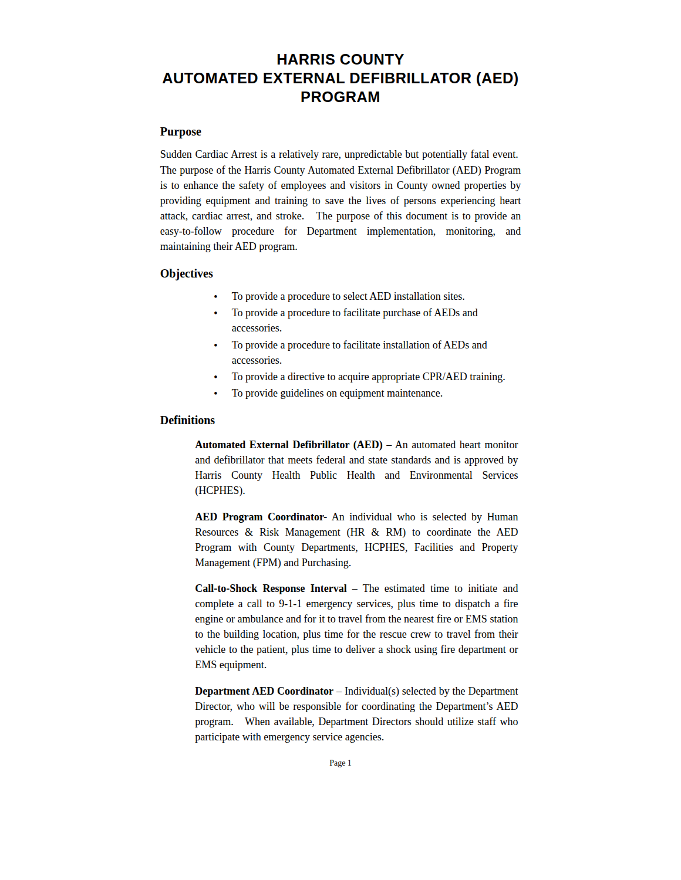HARRIS COUNTY
AUTOMATED EXTERNAL DEFIBRILLATOR (AED)
PROGRAM
Purpose
Sudden Cardiac Arrest is a relatively rare, unpredictable but potentially fatal event. The purpose of the Harris County Automated External Defibrillator (AED) Program is to enhance the safety of employees and visitors in County owned properties by providing equipment and training to save the lives of persons experiencing heart attack, cardiac arrest, and stroke. The purpose of this document is to provide an easy-to-follow procedure for Department implementation, monitoring, and maintaining their AED program.
Objectives
To provide a procedure to select AED installation sites.
To provide a procedure to facilitate purchase of AEDs and accessories.
To provide a procedure to facilitate installation of AEDs and accessories.
To provide a directive to acquire appropriate CPR/AED training.
To provide guidelines on equipment maintenance.
Definitions
Automated External Defibrillator (AED) – An automated heart monitor and defibrillator that meets federal and state standards and is approved by Harris County Health Public Health and Environmental Services (HCPHES).
AED Program Coordinator- An individual who is selected by Human Resources & Risk Management (HR & RM) to coordinate the AED Program with County Departments, HCPHES, Facilities and Property Management (FPM) and Purchasing.
Call-to-Shock Response Interval – The estimated time to initiate and complete a call to 9-1-1 emergency services, plus time to dispatch a fire engine or ambulance and for it to travel from the nearest fire or EMS station to the building location, plus time for the rescue crew to travel from their vehicle to the patient, plus time to deliver a shock using fire department or EMS equipment.
Department AED Coordinator – Individual(s) selected by the Department Director, who will be responsible for coordinating the Department’s AED program. When available, Department Directors should utilize staff who participate with emergency service agencies.
Page 1